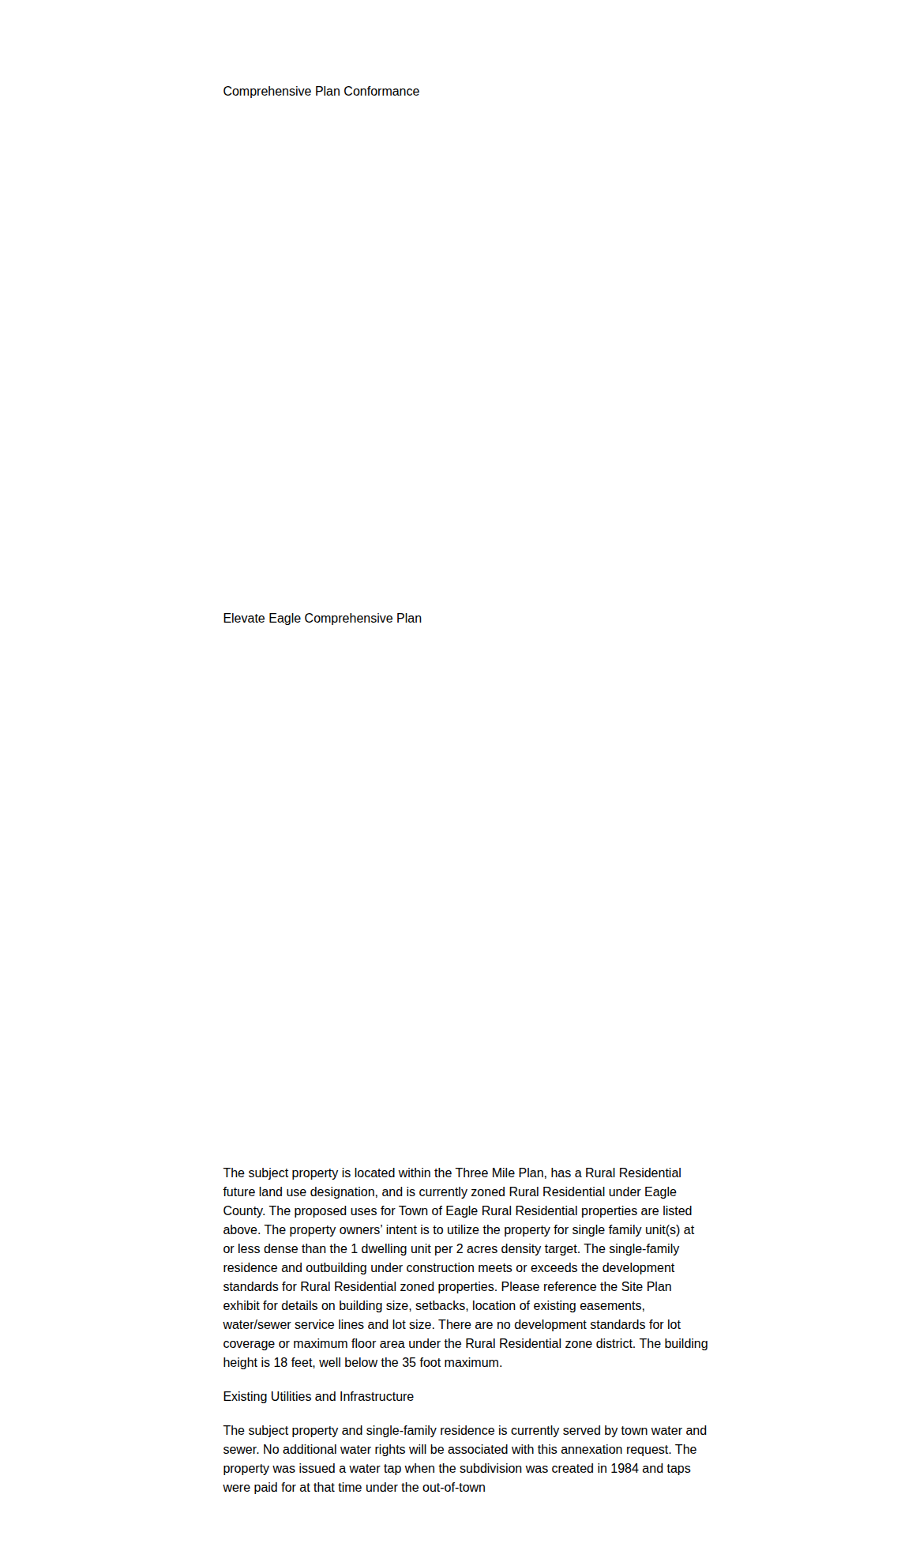Comprehensive Plan Conformance
Elevate Eagle Comprehensive Plan
The subject property is located within the Three Mile Plan, has a Rural Residential future land use designation, and is currently zoned Rural Residential under Eagle County. The proposed uses for Town of Eagle Rural Residential properties are listed above. The property owners’ intent is to utilize the property for single family unit(s) at or less dense than the 1 dwelling unit per 2 acres density target. The single-family residence and outbuilding under construction meets or exceeds the development standards for Rural Residential zoned properties. Please reference the Site Plan exhibit for details on building size, setbacks, location of existing easements, water/sewer service lines and lot size. There are no development standards for lot coverage or maximum floor area under the Rural Residential zone district. The building height is 18 feet, well below the 35 foot maximum.
Existing Utilities and Infrastructure
The subject property and single-family residence is currently served by town water and sewer. No additional water rights will be associated with this annexation request. The property was issued a water tap when the subdivision was created in 1984 and taps were paid for at that time under the out-of-town